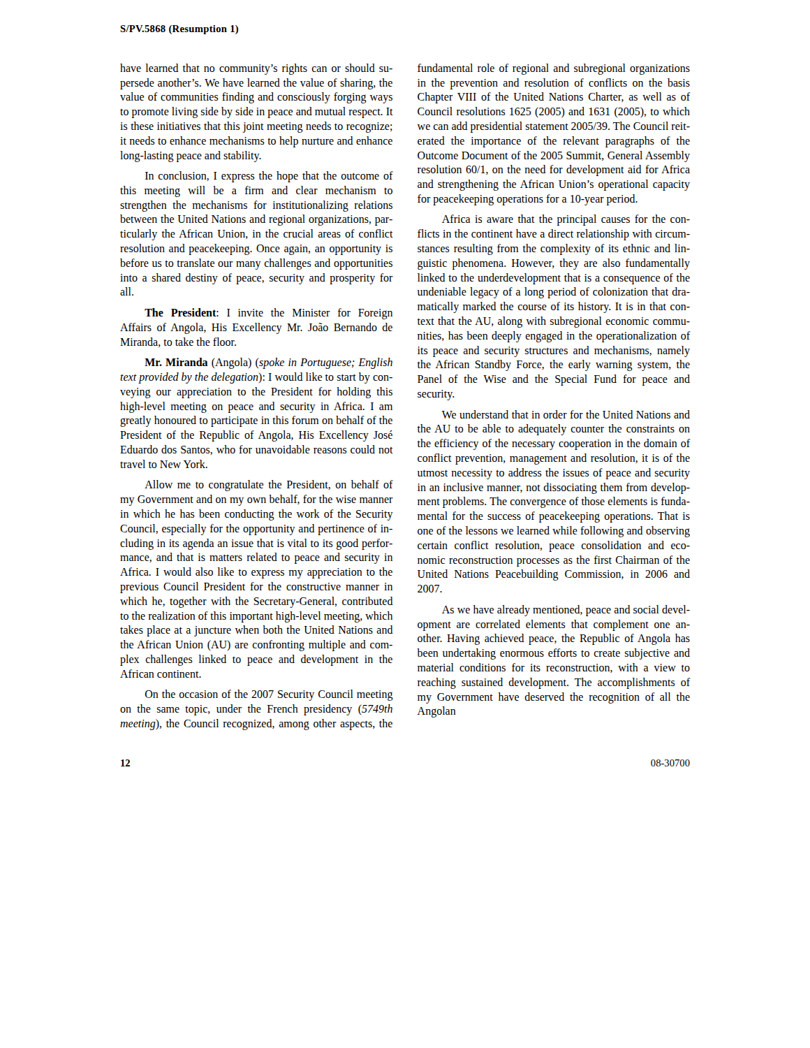S/PV.5868 (Resumption 1)
have learned that no community’s rights can or should supersede another’s. We have learned the value of sharing, the value of communities finding and consciously forging ways to promote living side by side in peace and mutual respect. It is these initiatives that this joint meeting needs to recognize; it needs to enhance mechanisms to help nurture and enhance long-lasting peace and stability.
In conclusion, I express the hope that the outcome of this meeting will be a firm and clear mechanism to strengthen the mechanisms for institutionalizing relations between the United Nations and regional organizations, particularly the African Union, in the crucial areas of conflict resolution and peacekeeping. Once again, an opportunity is before us to translate our many challenges and opportunities into a shared destiny of peace, security and prosperity for all.
The President: I invite the Minister for Foreign Affairs of Angola, His Excellency Mr. João Bernando de Miranda, to take the floor.
Mr. Miranda (Angola) (spoke in Portuguese; English text provided by the delegation): I would like to start by conveying our appreciation to the President for holding this high-level meeting on peace and security in Africa. I am greatly honoured to participate in this forum on behalf of the President of the Republic of Angola, His Excellency José Eduardo dos Santos, who for unavoidable reasons could not travel to New York.
Allow me to congratulate the President, on behalf of my Government and on my own behalf, for the wise manner in which he has been conducting the work of the Security Council, especially for the opportunity and pertinence of including in its agenda an issue that is vital to its good performance, and that is matters related to peace and security in Africa. I would also like to express my appreciation to the previous Council President for the constructive manner in which he, together with the Secretary-General, contributed to the realization of this important high-level meeting, which takes place at a juncture when both the United Nations and the African Union (AU) are confronting multiple and complex challenges linked to peace and development in the African continent.
On the occasion of the 2007 Security Council meeting on the same topic, under the French presidency (5749th meeting), the Council recognized, among other aspects, the fundamental role of regional and subregional organizations in the prevention and resolution of conflicts on the basis Chapter VIII of the United Nations Charter, as well as of Council resolutions 1625 (2005) and 1631 (2005), to which we can add presidential statement 2005/39. The Council reiterated the importance of the relevant paragraphs of the Outcome Document of the 2005 Summit, General Assembly resolution 60/1, on the need for development aid for Africa and strengthening the African Union’s operational capacity for peacekeeping operations for a 10-year period.
Africa is aware that the principal causes for the conflicts in the continent have a direct relationship with circumstances resulting from the complexity of its ethnic and linguistic phenomena. However, they are also fundamentally linked to the underdevelopment that is a consequence of the undeniable legacy of a long period of colonization that dramatically marked the course of its history. It is in that context that the AU, along with subregional economic communities, has been deeply engaged in the operationalization of its peace and security structures and mechanisms, namely the African Standby Force, the early warning system, the Panel of the Wise and the Special Fund for peace and security.
We understand that in order for the United Nations and the AU to be able to adequately counter the constraints on the efficiency of the necessary cooperation in the domain of conflict prevention, management and resolution, it is of the utmost necessity to address the issues of peace and security in an inclusive manner, not dissociating them from development problems. The convergence of those elements is fundamental for the success of peacekeeping operations. That is one of the lessons we learned while following and observing certain conflict resolution, peace consolidation and economic reconstruction processes as the first Chairman of the United Nations Peacebuilding Commission, in 2006 and 2007.
As we have already mentioned, peace and social development are correlated elements that complement one another. Having achieved peace, the Republic of Angola has been undertaking enormous efforts to create subjective and material conditions for its reconstruction, with a view to reaching sustained development. The accomplishments of my Government have deserved the recognition of all the Angolan
12 08-30700